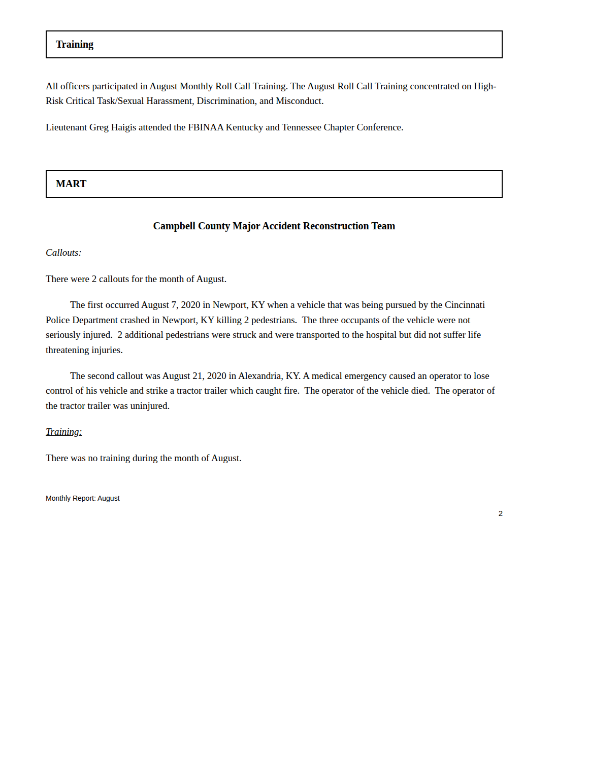Training
All officers participated in August Monthly Roll Call Training. The August Roll Call Training concentrated on High-Risk Critical Task/Sexual Harassment, Discrimination, and Misconduct.
Lieutenant Greg Haigis attended the FBINAA Kentucky and Tennessee Chapter Conference.
MART
Campbell County Major Accident Reconstruction Team
Callouts:
There were 2 callouts for the month of August.
The first occurred August 7, 2020 in Newport, KY when a vehicle that was being pursued by the Cincinnati Police Department crashed in Newport, KY killing 2 pedestrians. The three occupants of the vehicle were not seriously injured. 2 additional pedestrians were struck and were transported to the hospital but did not suffer life threatening injuries.
The second callout was August 21, 2020 in Alexandria, KY. A medical emergency caused an operator to lose control of his vehicle and strike a tractor trailer which caught fire. The operator of the vehicle died. The operator of the tractor trailer was uninjured.
Training:
There was no training during the month of August.
Monthly Report: August
2